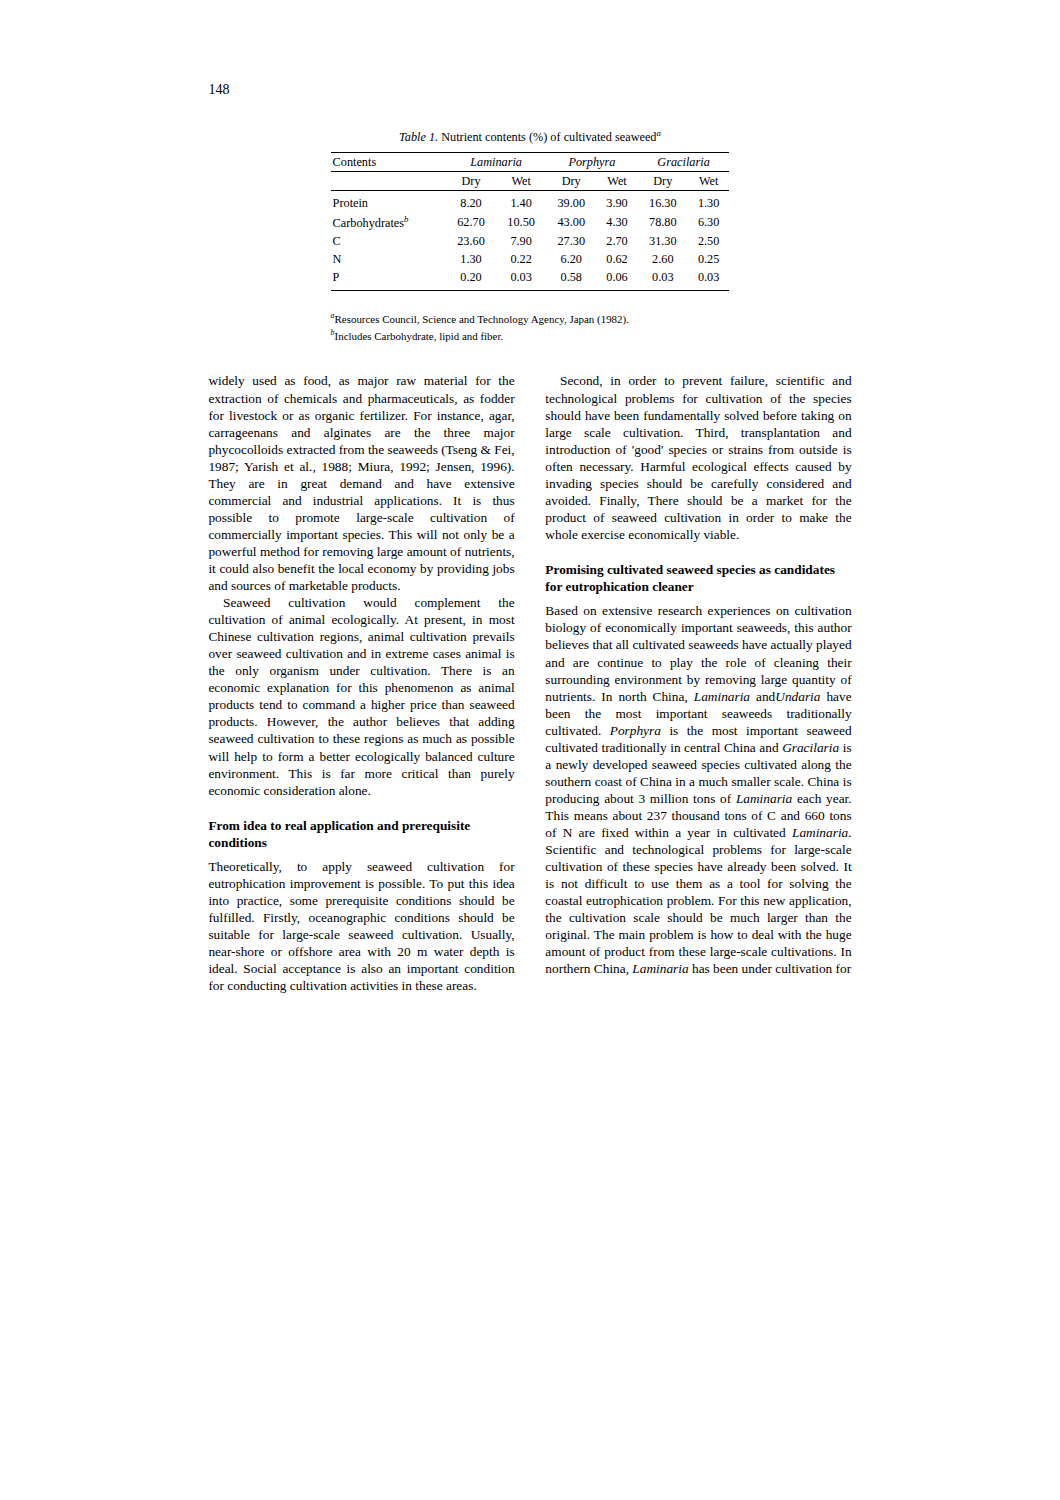148
Table 1. Nutrient contents (%) of cultivated seaweeda
| Contents | Laminaria | Porphyra | Gracilaria |
| --- | --- | --- | --- |
| | Dry | Wet | Dry | Wet | Dry | Wet |
| Protein | 8.20 | 1.40 | 39.00 | 3.90 | 16.30 | 1.30 |
| Carbohydrates b | 62.70 | 10.50 | 43.00 | 4.30 | 78.80 | 6.30 |
| C | 23.60 | 7.90 | 27.30 | 2.70 | 31.30 | 2.50 |
| N | 1.30 | 0.22 | 6.20 | 0.62 | 2.60 | 0.25 |
| P | 0.20 | 0.03 | 0.58 | 0.06 | 0.03 | 0.03 |
aResources Council, Science and Technology Agency, Japan (1982).
bIncludes Carbohydrate, lipid and fiber.
widely used as food, as major raw material for the extraction of chemicals and pharmaceuticals, as fodder for livestock or as organic fertilizer. For instance, agar, carrageenans and alginates are the three major phycocolloids extracted from the seaweeds (Tseng & Fei, 1987; Yarish et al., 1988; Miura, 1992; Jensen, 1996). They are in great demand and have extensive commercial and industrial applications. It is thus possible to promote large-scale cultivation of commercially important species. This will not only be a powerful method for removing large amount of nutrients, it could also benefit the local economy by providing jobs and sources of marketable products.
Seaweed cultivation would complement the cultivation of animal ecologically. At present, in most Chinese cultivation regions, animal cultivation prevails over seaweed cultivation and in extreme cases animal is the only organism under cultivation. There is an economic explanation for this phenomenon as animal products tend to command a higher price than seaweed products. However, the author believes that adding seaweed cultivation to these regions as much as possible will help to form a better ecologically balanced culture environment. This is far more critical than purely economic consideration alone.
From idea to real application and prerequisite conditions
Theoretically, to apply seaweed cultivation for eutrophication improvement is possible. To put this idea into practice, some prerequisite conditions should be fulfilled. Firstly, oceanographic conditions should be suitable for large-scale seaweed cultivation. Usually, near-shore or offshore area with 20 m water depth is ideal. Social acceptance is also an important condition for conducting cultivation activities in these areas.
Second, in order to prevent failure, scientific and technological problems for cultivation of the species should have been fundamentally solved before taking on large scale cultivation. Third, transplantation and introduction of 'good' species or strains from outside is often necessary. Harmful ecological effects caused by invading species should be carefully considered and avoided. Finally, There should be a market for the product of seaweed cultivation in order to make the whole exercise economically viable.
Promising cultivated seaweed species as candidates for eutrophication cleaner
Based on extensive research experiences on cultivation biology of economically important seaweeds, this author believes that all cultivated seaweeds have actually played and are continue to play the role of cleaning their surrounding environment by removing large quantity of nutrients. In north China, Laminaria andUndaria have been the most important seaweeds traditionally cultivated. Porphyra is the most important seaweed cultivated traditionally in central China and Gracilaria is a newly developed seaweed species cultivated along the southern coast of China in a much smaller scale. China is producing about 3 million tons of Laminaria each year. This means about 237 thousand tons of C and 660 tons of N are fixed within a year in cultivated Laminaria. Scientific and technological problems for large-scale cultivation of these species have already been solved. It is not difficult to use them as a tool for solving the coastal eutrophication problem. For this new application, the cultivation scale should be much larger than the original. The main problem is how to deal with the huge amount of product from these large-scale cultivations. In northern China, Laminaria has been under cultivation for